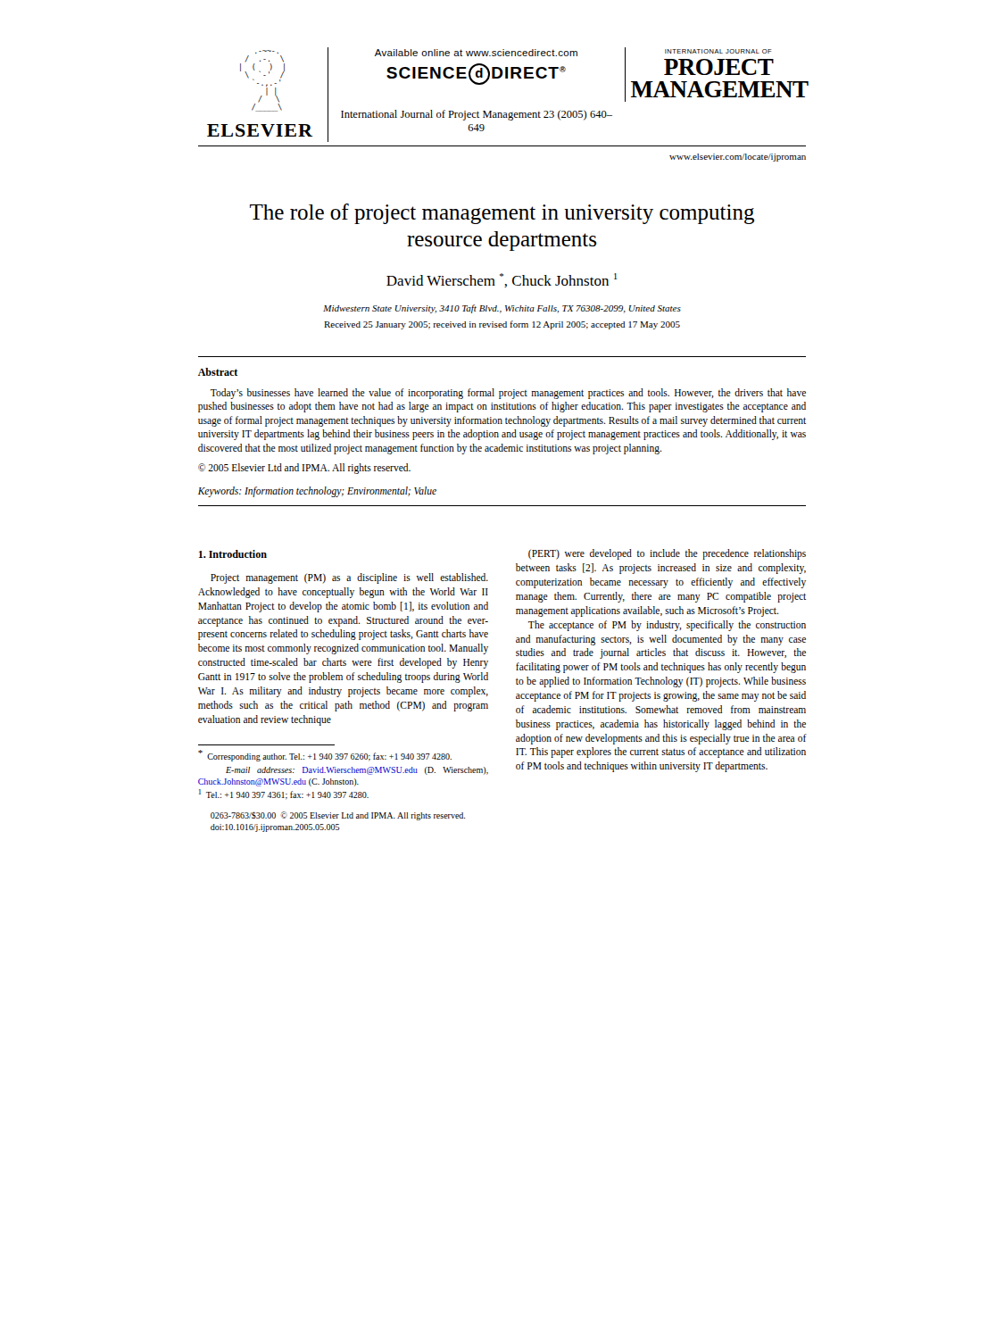.-~~-. / .-. \ | ( ) | \ `-' / `-.,.-' | | / \ /_____\
ELSEVIER
Available online at www.sciencedirect.com
SCIENCEd DIRECT®
International Journal of Project Management 23 (2005) 640–649
International Journal of
PROJECT
MANAGEMENT
www.elsevier.com/locate/ijproman
The role of project management in university computing
resource departments
David Wierschem *, Chuck Johnston 1
Midwestern State University, 3410 Taft Blvd., Wichita Falls, TX 76308-2099, United States
Received 25 January 2005; received in revised form 12 April 2005; accepted 17 May 2005
Abstract
Today’s businesses have learned the value of incorporating formal project management practices and tools. However, the drivers that have pushed businesses to adopt them have not had as large an impact on institutions of higher education. This paper investigates the acceptance and usage of formal project management techniques by university information technology departments. Results of a mail survey determined that current university IT departments lag behind their business peers in the adoption and usage of project management practices and tools. Additionally, it was discovered that the most utilized project management function by the academic institutions was project planning.
© 2005 Elsevier Ltd and IPMA. All rights reserved.
Keywords: Information technology; Environmental; Value
1. Introduction
Project management (PM) as a discipline is well established. Acknowledged to have conceptually begun with the World War II Manhattan Project to develop the atomic bomb [1], its evolution and acceptance has continued to expand. Structured around the ever-present concerns related to scheduling project tasks, Gantt charts have become its most commonly recognized communication tool. Manually constructed time-scaled bar charts were first developed by Henry Gantt in 1917 to solve the problem of scheduling troops during World War I. As military and industry projects became more complex, methods such as the critical path method (CPM) and program evaluation and review technique
* Corresponding author. Tel.: +1 940 397 6260; fax: +1 940 397 4280.
E-mail addresses: David.Wierschem@MWSU.edu (D. Wierschem), Chuck.Johnston@MWSU.edu (C. Johnston).
1 Tel.: +1 940 397 4361; fax: +1 940 397 4280.
0263-7863/$30.00 © 2005 Elsevier Ltd and IPMA. All rights reserved.
doi:10.1016/j.ijproman.2005.05.005
(PERT) were developed to include the precedence relationships between tasks [2]. As projects increased in size and complexity, computerization became necessary to efficiently and effectively manage them. Currently, there are many PC compatible project management applications available, such as Microsoft’s Project.
The acceptance of PM by industry, specifically the construction and manufacturing sectors, is well documented by the many case studies and trade journal articles that discuss it. However, the facilitating power of PM tools and techniques has only recently begun to be applied to Information Technology (IT) projects. While business acceptance of PM for IT projects is growing, the same may not be said of academic institutions. Somewhat removed from mainstream business practices, academia has historically lagged behind in the adoption of new developments and this is especially true in the area of IT. This paper explores the current status of acceptance and utilization of PM tools and techniques within university IT departments.